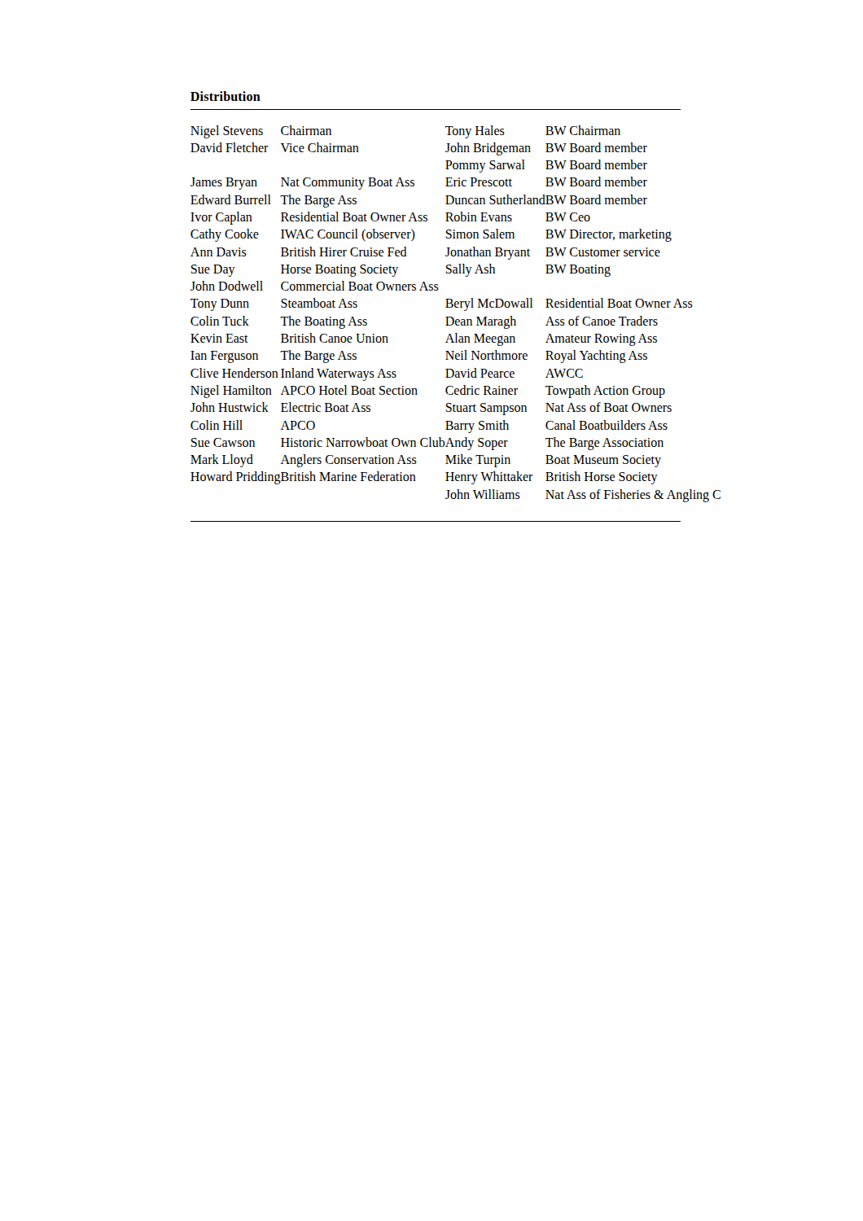Distribution
| Nigel Stevens | Chairman | Tony Hales | BW Chairman |
| David Fletcher | Vice Chairman | John Bridgeman | BW Board member |
| | | Pommy Sarwal | BW Board member |
| James Bryan | Nat Community Boat Ass | Eric Prescott | BW Board member |
| Edward Burrell | The Barge Ass | Duncan Sutherland | BW Board member |
| Ivor Caplan | Residential Boat Owner Ass | Robin Evans | BW Ceo |
| Cathy Cooke | IWAC Council (observer) | Simon Salem | BW Director, marketing |
| Ann Davis | British Hirer Cruise Fed | Jonathan Bryant | BW Customer service |
| Sue Day | Horse Boating Society | Sally Ash | BW Boating |
| John Dodwell | Commercial Boat Owners Ass | | |
| Tony Dunn | Steamboat Ass | Beryl McDowall | Residential Boat Owner Ass |
| Colin Tuck | The Boating Ass | Dean Maragh | Ass of Canoe Traders |
| Kevin East | British Canoe Union | Alan Meegan | Amateur Rowing Ass |
| Ian Ferguson | The Barge Ass | Neil Northmore | Royal Yachting Ass |
| Clive Henderson | Inland Waterways Ass | David Pearce | AWCC |
| Nigel Hamilton | APCO Hotel Boat Section | Cedric Rainer | Towpath Action Group |
| John Hustwick | Electric Boat Ass | Stuart Sampson | Nat Ass of Boat Owners |
| Colin Hill | APCO | Barry Smith | Canal Boatbuilders Ass |
| Sue Cawson | Historic Narrowboat Own Club | Andy Soper | The Barge Association |
| Mark Lloyd | Anglers Conservation Ass | Mike Turpin | Boat Museum Society |
| Howard Pridding | British Marine Federation | Henry Whittaker | British Horse Society |
| | | John Williams | Nat Ass of Fisheries & Angling C |